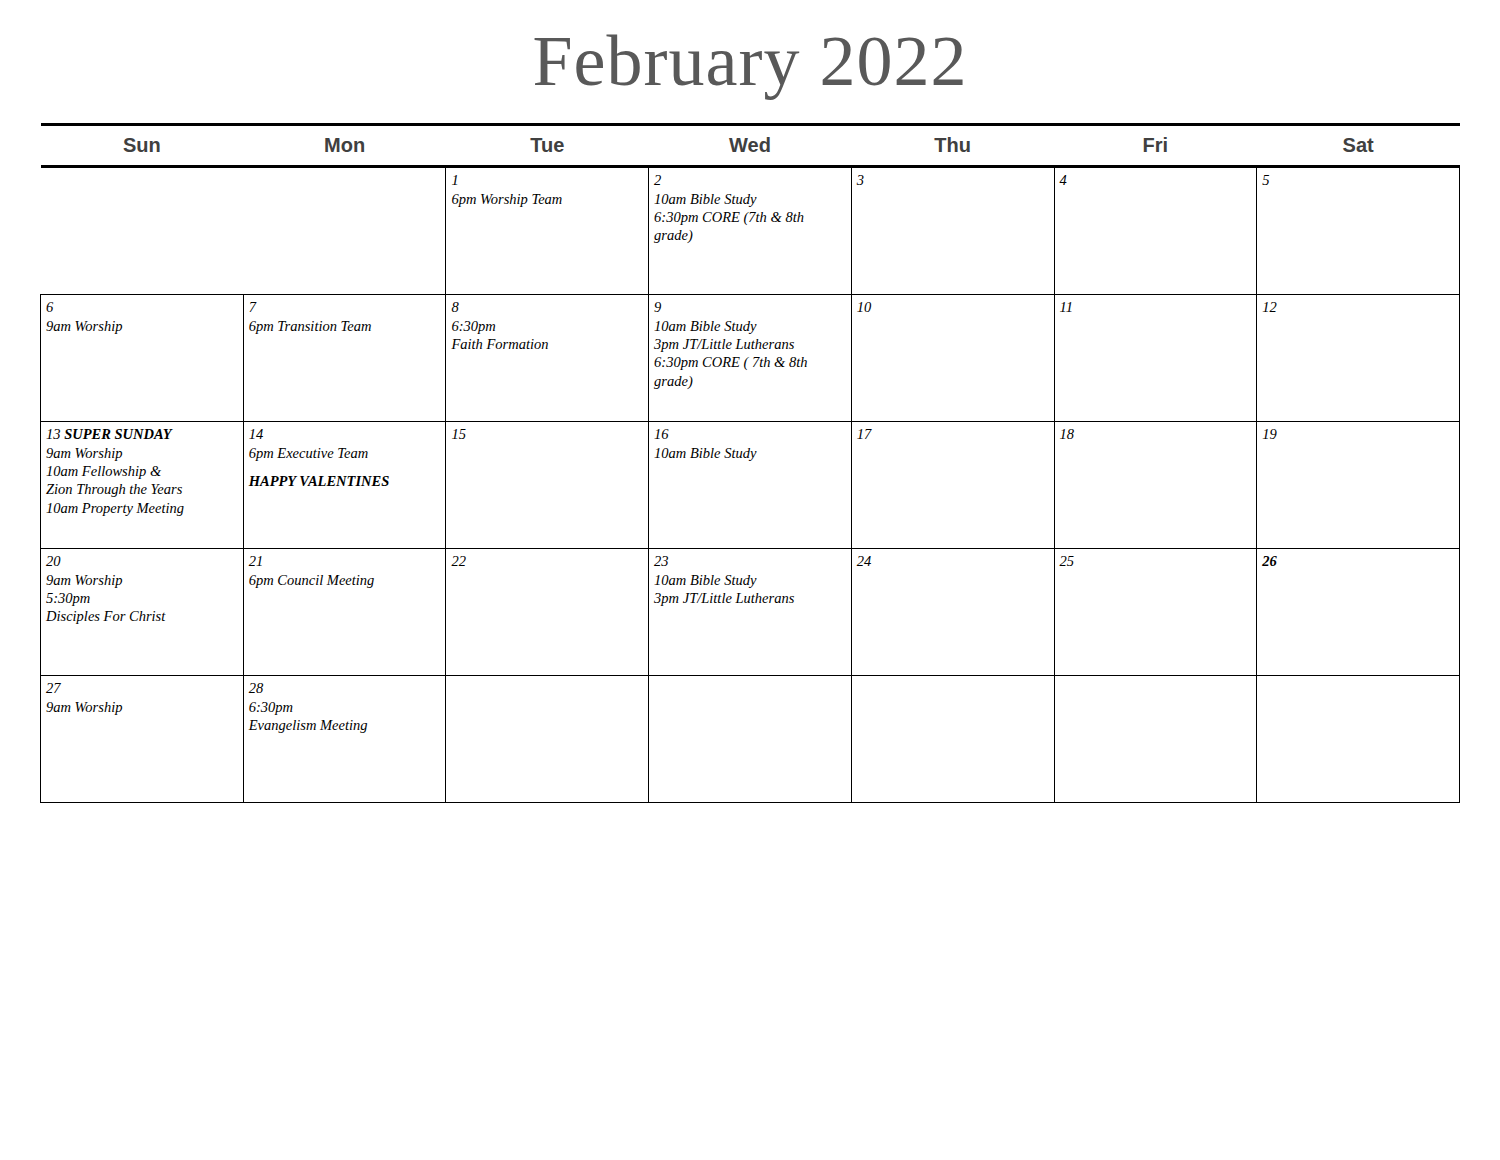February 2022
| Sun | Mon | Tue | Wed | Thu | Fri | Sat |
| --- | --- | --- | --- | --- | --- | --- |
| | | 1 6pm Worship Team | 2 10am Bible Study 6:30pm CORE (7th & 8th grade) | 3 | 4 | 5 |
| 6 9am Worship | 7 6pm Transition Team | 8 6:30pm Faith Formation | 9 10am Bible Study 3pm JT/Little Lutherans 6:30pm CORE ( 7th & 8th grade) | 10 | 11 | 12 |
| 13 SUPER SUNDAY 9am Worship 10am Fellowship & Zion Through the Years 10am Property Meeting | 14 6pm Executive Team HAPPY VALENTINES | 15 | 16 10am Bible Study | 17 | 18 | 19 |
| 20 9am Worship 5:30pm Disciples For Christ | 21 6pm Council Meeting | 22 | 23 10am Bible Study 3pm JT/Little Lutherans | 24 | 25 | 26 |
| 27 9am Worship | 28 6:30pm Evangelism Meeting | | | | | |